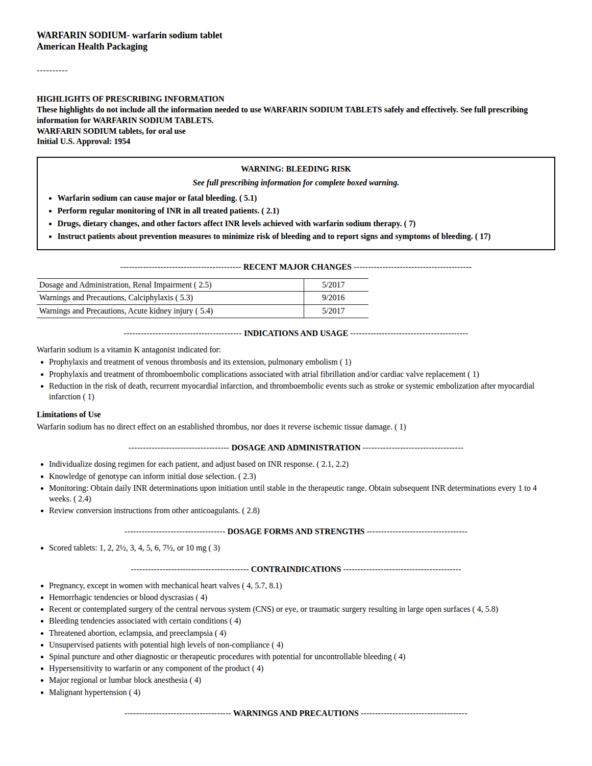WARFARIN SODIUM- warfarin sodium tabletAmerican Health Packaging
----------
HIGHLIGHTS OF PRESCRIBING INFORMATION
These highlights do not include all the information needed to use WARFARIN SODIUM TABLETS safely and effectively. See full prescribing information for WARFARIN SODIUM TABLETS.
WARFARIN SODIUM tablets, for oral use
Initial U.S. Approval: 1954
WARNING: BLEEDING RISK
See full prescribing information for complete boxed warning.
Warfarin sodium can cause major or fatal bleeding. ( 5.1)
Perform regular monitoring of INR in all treated patients. ( 2.1)
Drugs, dietary changes, and other factors affect INR levels achieved with warfarin sodium therapy. ( 7)
Instruct patients about prevention measures to minimize risk of bleeding and to report signs and symptoms of bleeding. ( 17)
------------------------------------------ RECENT MAJOR CHANGES -----------------------------------------
| Dosage and Administration, Renal Impairment ( 2.5) | 5/2017 |
| Warnings and Precautions, Calciphylaxis ( 5.3) | 9/2016 |
| Warnings and Precautions, Acute kidney injury ( 5.4) | 5/2017 |
----------------------------------------- INDICATIONS AND USAGE -----------------------------------------
Warfarin sodium is a vitamin K antagonist indicated for:
Prophylaxis and treatment of venous thrombosis and its extension, pulmonary embolism ( 1)
Prophylaxis and treatment of thromboembolic complications associated with atrial fibrillation and/or cardiac valve replacement ( 1)
Reduction in the risk of death, recurrent myocardial infarction, and thromboembolic events such as stroke or systemic embolization after myocardial infarction ( 1)
Limitations of Use
Warfarin sodium has no direct effect on an established thrombus, nor does it reverse ischemic tissue damage. ( 1)
----------------------------------- DOSAGE AND ADMINISTRATION -----------------------------------
Individualize dosing regimen for each patient, and adjust based on INR response. ( 2.1, 2.2)
Knowledge of genotype can inform initial dose selection. ( 2.3)
Monitoring: Obtain daily INR determinations upon initiation until stable in the therapeutic range. Obtain subsequent INR determinations every 1 to 4 weeks. ( 2.4)
Review conversion instructions from other anticoagulants. ( 2.8)
----------------------------------- DOSAGE FORMS AND STRENGTHS -----------------------------------
Scored tablets: 1, 2, 2½, 3, 4, 5, 6, 7½, or 10 mg ( 3)
----------------------------------------- CONTRAINDICATIONS -----------------------------------------
Pregnancy, except in women with mechanical heart valves ( 4, 5.7, 8.1)
Hemorrhagic tendencies or blood dyscrasias ( 4)
Recent or contemplated surgery of the central nervous system (CNS) or eye, or traumatic surgery resulting in large open surfaces ( 4, 5.8)
Bleeding tendencies associated with certain conditions ( 4)
Threatened abortion, eclampsia, and preeclampsia ( 4)
Unsupervised patients with potential high levels of non-compliance ( 4)
Spinal puncture and other diagnostic or therapeutic procedures with potential for uncontrollable bleeding ( 4)
Hypersensitivity to warfarin or any component of the product ( 4)
Major regional or lumbar block anesthesia ( 4)
Malignant hypertension ( 4)
------------------------------------- WARNINGS AND PRECAUTIONS -------------------------------------